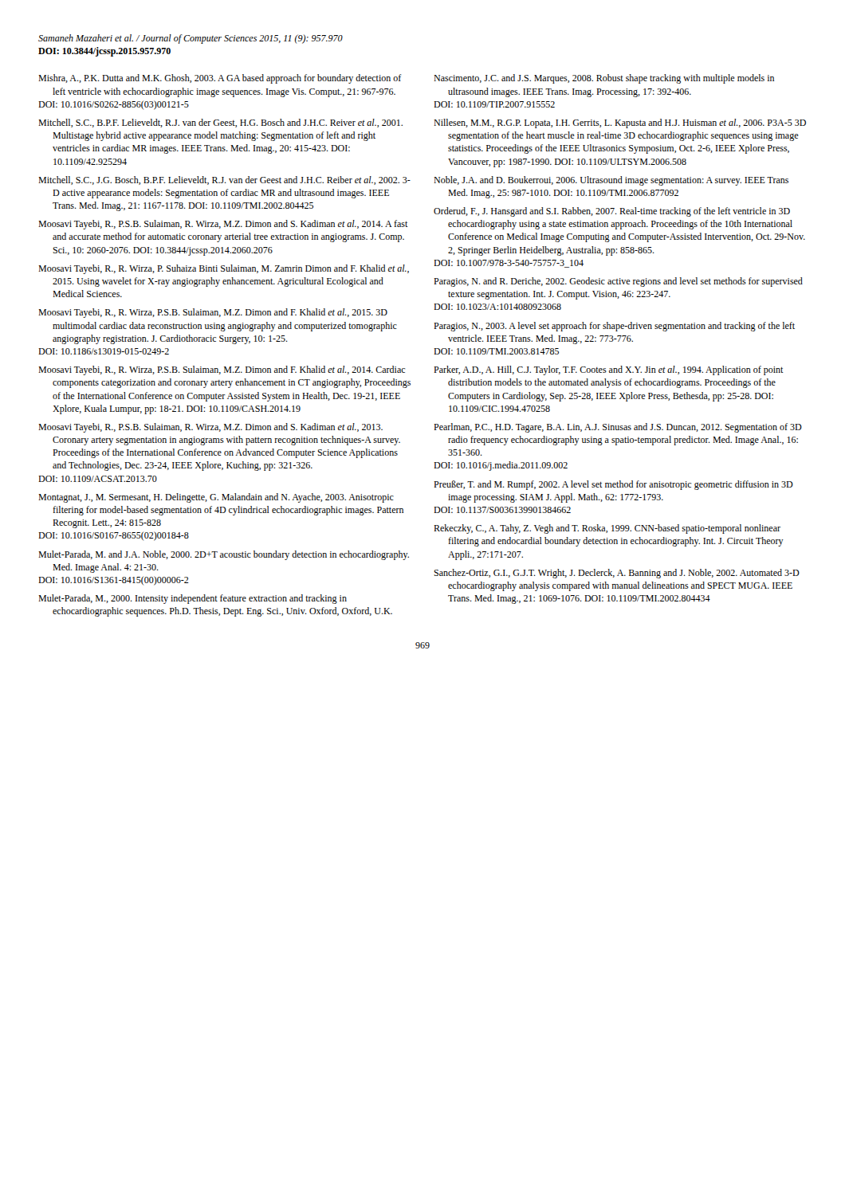Samaneh Mazaheri et al. / Journal of Computer Sciences 2015, 11 (9): 957.970
DOI: 10.3844/jcssp.2015.957.970
Mishra, A., P.K. Dutta and M.K. Ghosh, 2003. A GA based approach for boundary detection of left ventricle with echocardiographic image sequences. Image Vis. Comput., 21: 967-976. DOI: 10.1016/S0262-8856(03)00121-5
Mitchell, S.C., B.P.F. Lelieveldt, R.J. van der Geest, H.G. Bosch and J.H.C. Reiver et al., 2001. Multistage hybrid active appearance model matching: Segmentation of left and right ventricles in cardiac MR images. IEEE Trans. Med. Imag., 20: 415-423. DOI: 10.1109/42.925294
Mitchell, S.C., J.G. Bosch, B.P.F. Lelieveldt, R.J. van der Geest and J.H.C. Reiber et al., 2002. 3-D active appearance models: Segmentation of cardiac MR and ultrasound images. IEEE Trans. Med. Imag., 21: 1167-1178. DOI: 10.1109/TMI.2002.804425
Moosavi Tayebi, R., P.S.B. Sulaiman, R. Wirza, M.Z. Dimon and S. Kadiman et al., 2014. A fast and accurate method for automatic coronary arterial tree extraction in angiograms. J. Comp. Sci., 10: 2060-2076. DOI: 10.3844/jcssp.2014.2060.2076
Moosavi Tayebi, R., R. Wirza, P. Suhaiza Binti Sulaiman, M. Zamrin Dimon and F. Khalid et al., 2015. Using wavelet for X-ray angiography enhancement. Agricultural Ecological and Medical Sciences.
Moosavi Tayebi, R., R. Wirza, P.S.B. Sulaiman, M.Z. Dimon and F. Khalid et al., 2015. 3D multimodal cardiac data reconstruction using angiography and computerized tomographic angiography registration. J. Cardiothoracic Surgery, 10: 1-25. DOI: 10.1186/s13019-015-0249-2
Moosavi Tayebi, R., R. Wirza, P.S.B. Sulaiman, M.Z. Dimon and F. Khalid et al., 2014. Cardiac components categorization and coronary artery enhancement in CT angiography, Proceedings of the International Conference on Computer Assisted System in Health, Dec. 19-21, IEEE Xplore, Kuala Lumpur, pp: 18-21. DOI: 10.1109/CASH.2014.19
Moosavi Tayebi, R., P.S.B. Sulaiman, R. Wirza, M.Z. Dimon and S. Kadiman et al., 2013. Coronary artery segmentation in angiograms with pattern recognition techniques-A survey. Proceedings of the International Conference on Advanced Computer Science Applications and Technologies, Dec. 23-24, IEEE Xplore, Kuching, pp: 321-326. DOI: 10.1109/ACSAT.2013.70
Montagnat, J., M. Sermesant, H. Delingette, G. Malandain and N. Ayache, 2003. Anisotropic filtering for model-based segmentation of 4D cylindrical echocardiographic images. Pattern Recognit. Lett., 24: 815-828 DOI: 10.1016/S0167-8655(02)00184-8
Mulet-Parada, M. and J.A. Noble, 2000. 2D+T acoustic boundary detection in echocardiography. Med. Image Anal. 4: 21-30. DOI: 10.1016/S1361-8415(00)00006-2
Mulet-Parada, M., 2000. Intensity independent feature extraction and tracking in echocardiographic sequences. Ph.D. Thesis, Dept. Eng. Sci., Univ. Oxford, Oxford, U.K.
Nascimento, J.C. and J.S. Marques, 2008. Robust shape tracking with multiple models in ultrasound images. IEEE Trans. Imag. Processing, 17: 392-406. DOI: 10.1109/TIP.2007.915552
Nillesen, M.M., R.G.P. Lopata, I.H. Gerrits, L. Kapusta and H.J. Huisman et al., 2006. P3A-5 3D segmentation of the heart muscle in real-time 3D echocardiographic sequences using image statistics. Proceedings of the IEEE Ultrasonics Symposium, Oct. 2-6, IEEE Xplore Press, Vancouver, pp: 1987-1990. DOI: 10.1109/ULTSYM.2006.508
Noble, J.A. and D. Boukerroui, 2006. Ultrasound image segmentation: A survey. IEEE Trans Med. Imag., 25: 987-1010. DOI: 10.1109/TMI.2006.877092
Orderud, F., J. Hansgard and S.I. Rabben, 2007. Real-time tracking of the left ventricle in 3D echocardiography using a state estimation approach. Proceedings of the 10th International Conference on Medical Image Computing and Computer-Assisted Intervention, Oct. 29-Nov. 2, Springer Berlin Heidelberg, Australia, pp: 858-865. DOI: 10.1007/978-3-540-75757-3_104
Paragios, N. and R. Deriche, 2002. Geodesic active regions and level set methods for supervised texture segmentation. Int. J. Comput. Vision, 46: 223-247. DOI: 10.1023/A:1014080923068
Paragios, N., 2003. A level set approach for shape-driven segmentation and tracking of the left ventricle. IEEE Trans. Med. Imag., 22: 773-776. DOI: 10.1109/TMI.2003.814785
Parker, A.D., A. Hill, C.J. Taylor, T.F. Cootes and X.Y. Jin et al., 1994. Application of point distribution models to the automated analysis of echocardiograms. Proceedings of the Computers in Cardiology, Sep. 25-28, IEEE Xplore Press, Bethesda, pp: 25-28. DOI: 10.1109/CIC.1994.470258
Pearlman, P.C., H.D. Tagare, B.A. Lin, A.J. Sinusas and J.S. Duncan, 2012. Segmentation of 3D radio frequency echocardiography using a spatio-temporal predictor. Med. Image Anal., 16: 351-360. DOI: 10.1016/j.media.2011.09.002
Preußer, T. and M. Rumpf, 2002. A level set method for anisotropic geometric diffusion in 3D image processing. SIAM J. Appl. Math., 62: 1772-1793. DOI: 10.1137/S0036139901384662
Rekeczky, C., A. Tahy, Z. Vegh and T. Roska, 1999. CNN-based spatio-temporal nonlinear filtering and endocardial boundary detection in echocardiography. Int. J. Circuit Theory Appli., 27:171-207.
Sanchez-Ortiz, G.I., G.J.T. Wright, J. Declerck, A. Banning and J. Noble, 2002. Automated 3-D echocardiography analysis compared with manual delineations and SPECT MUGA. IEEE Trans. Med. Imag., 21: 1069-1076. DOI: 10.1109/TMI.2002.804434
969